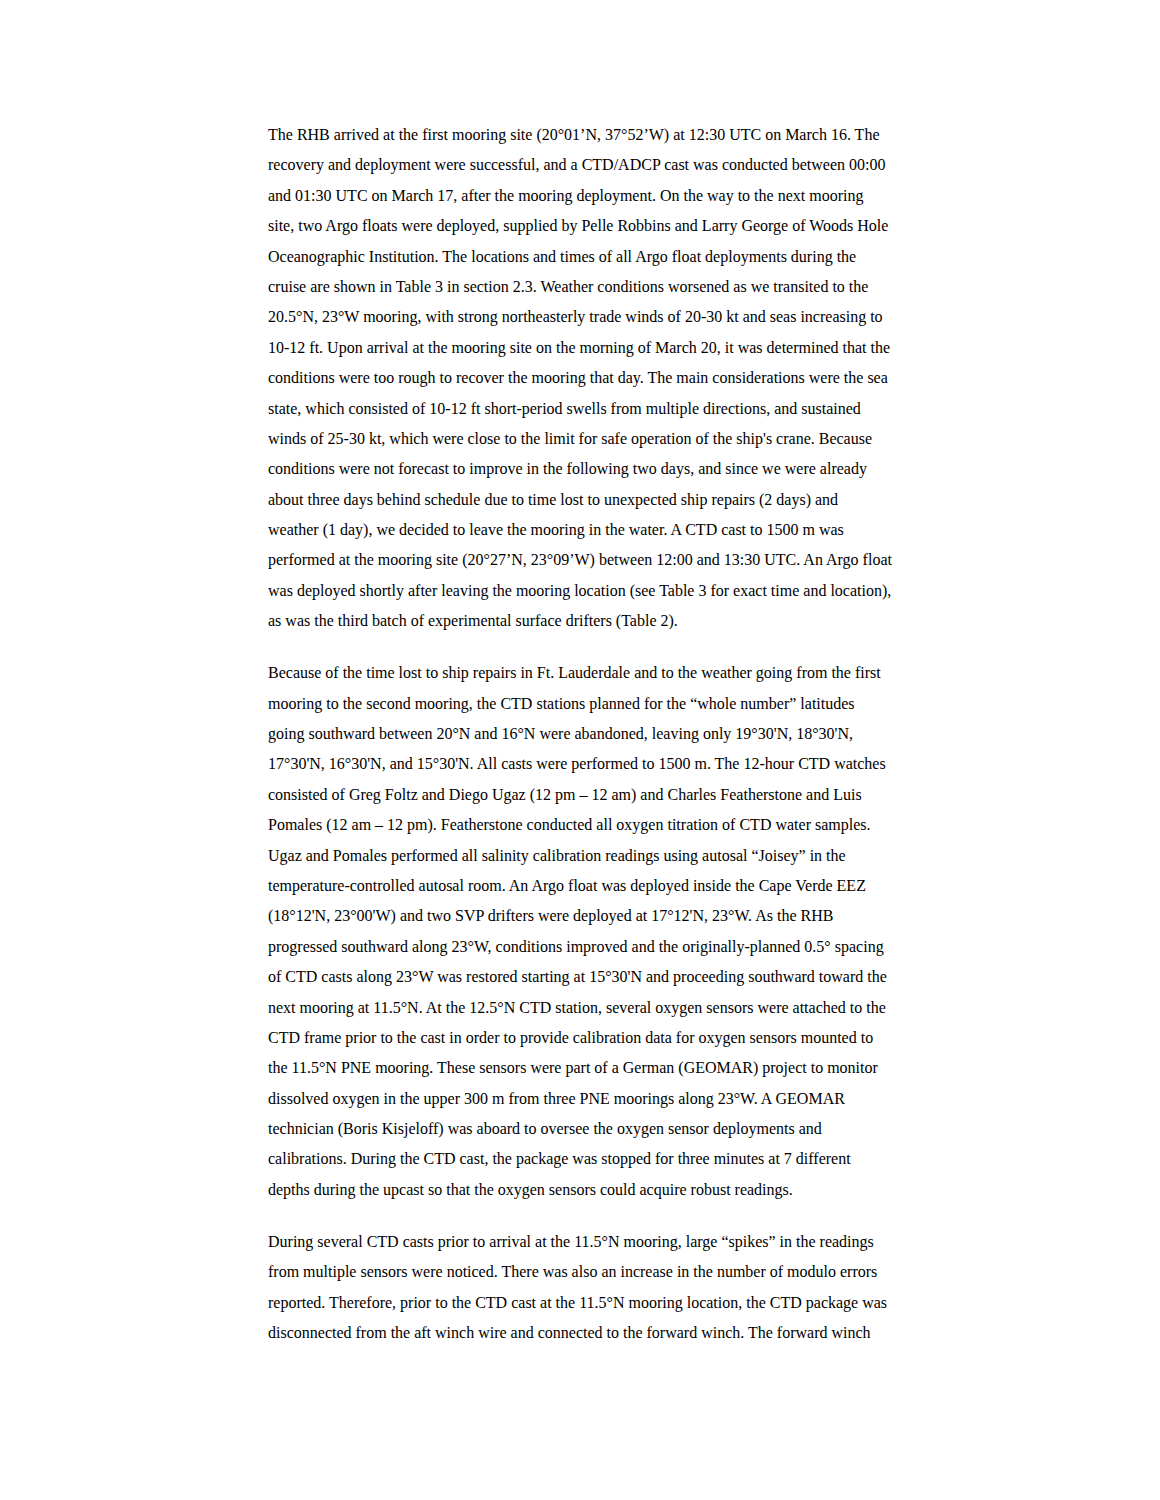The RHB arrived at the first mooring site (20°01’N, 37°52’W) at 12:30 UTC on March 16. The recovery and deployment were successful, and a CTD/ADCP cast was conducted between 00:00 and 01:30 UTC on March 17, after the mooring deployment. On the way to the next mooring site, two Argo floats were deployed, supplied by Pelle Robbins and Larry George of Woods Hole Oceanographic Institution. The locations and times of all Argo float deployments during the cruise are shown in Table 3 in section 2.3. Weather conditions worsened as we transited to the 20.5°N, 23°W mooring, with strong northeasterly trade winds of 20-30 kt and seas increasing to 10-12 ft. Upon arrival at the mooring site on the morning of March 20, it was determined that the conditions were too rough to recover the mooring that day. The main considerations were the sea state, which consisted of 10-12 ft short-period swells from multiple directions, and sustained winds of 25-30 kt, which were close to the limit for safe operation of the ship's crane. Because conditions were not forecast to improve in the following two days, and since we were already about three days behind schedule due to time lost to unexpected ship repairs (2 days) and weather (1 day), we decided to leave the mooring in the water. A CTD cast to 1500 m was performed at the mooring site (20°27’N, 23°09’W) between 12:00 and 13:30 UTC. An Argo float was deployed shortly after leaving the mooring location (see Table 3 for exact time and location), as was the third batch of experimental surface drifters (Table 2).
Because of the time lost to ship repairs in Ft. Lauderdale and to the weather going from the first mooring to the second mooring, the CTD stations planned for the “whole number” latitudes going southward between 20°N and 16°N were abandoned, leaving only 19°30'N, 18°30'N, 17°30'N, 16°30'N, and 15°30'N. All casts were performed to 1500 m. The 12-hour CTD watches consisted of Greg Foltz and Diego Ugaz (12 pm – 12 am) and Charles Featherstone and Luis Pomales (12 am – 12 pm). Featherstone conducted all oxygen titration of CTD water samples. Ugaz and Pomales performed all salinity calibration readings using autosal “Joisey” in the temperature-controlled autosal room. An Argo float was deployed inside the Cape Verde EEZ (18°12'N, 23°00'W) and two SVP drifters were deployed at 17°12'N, 23°W. As the RHB progressed southward along 23°W, conditions improved and the originally-planned 0.5° spacing of CTD casts along 23°W was restored starting at 15°30'N and proceeding southward toward the next mooring at 11.5°N. At the 12.5°N CTD station, several oxygen sensors were attached to the CTD frame prior to the cast in order to provide calibration data for oxygen sensors mounted to the 11.5°N PNE mooring. These sensors were part of a German (GEOMAR) project to monitor dissolved oxygen in the upper 300 m from three PNE moorings along 23°W. A GEOMAR technician (Boris Kisjeloff) was aboard to oversee the oxygen sensor deployments and calibrations. During the CTD cast, the package was stopped for three minutes at 7 different depths during the upcast so that the oxygen sensors could acquire robust readings.
During several CTD casts prior to arrival at the 11.5°N mooring, large “spikes” in the readings from multiple sensors were noticed. There was also an increase in the number of modulo errors reported. Therefore, prior to the CTD cast at the 11.5°N mooring location, the CTD package was disconnected from the aft winch wire and connected to the forward winch. The forward winch